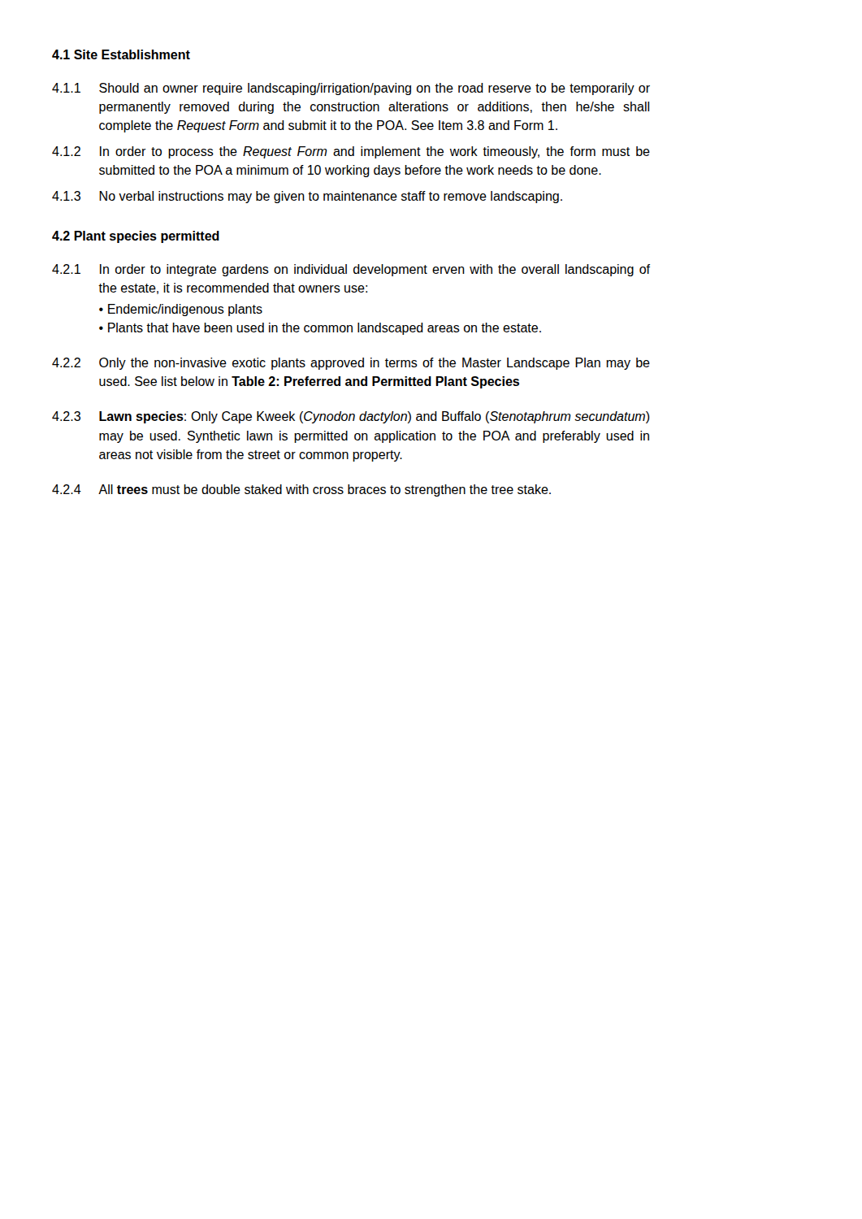4.1 Site Establishment
4.1.1
Should an owner require landscaping/irrigation/paving on the road reserve to be temporarily or permanently removed during the construction alterations or additions, then he/she shall complete the Request Form and submit it to the POA. See Item 3.8 and Form 1.
4.1.2
In order to process the Request Form and implement the work timeously, the form must be submitted to the POA a minimum of 10 working days before the work needs to be done.
4.1.3
No verbal instructions may be given to maintenance staff to remove landscaping.
4.2 Plant species permitted
4.2.1
In order to integrate gardens on individual development erven with the overall landscaping of the estate, it is recommended that owners use:
Endemic/indigenous plants
Plants that have been used in the common landscaped areas on the estate.
4.2.2
Only the non-invasive exotic plants approved in terms of the Master Landscape Plan may be used. See list below in Table 2: Preferred and Permitted Plant Species
4.2.3
Lawn species: Only Cape Kweek (Cynodon dactylon) and Buffalo (Stenotaphrum secundatum) may be used. Synthetic lawn is permitted on application to the POA and preferably used in areas not visible from the street or common property.
4.2.4
All trees must be double staked with cross braces to strengthen the tree stake.